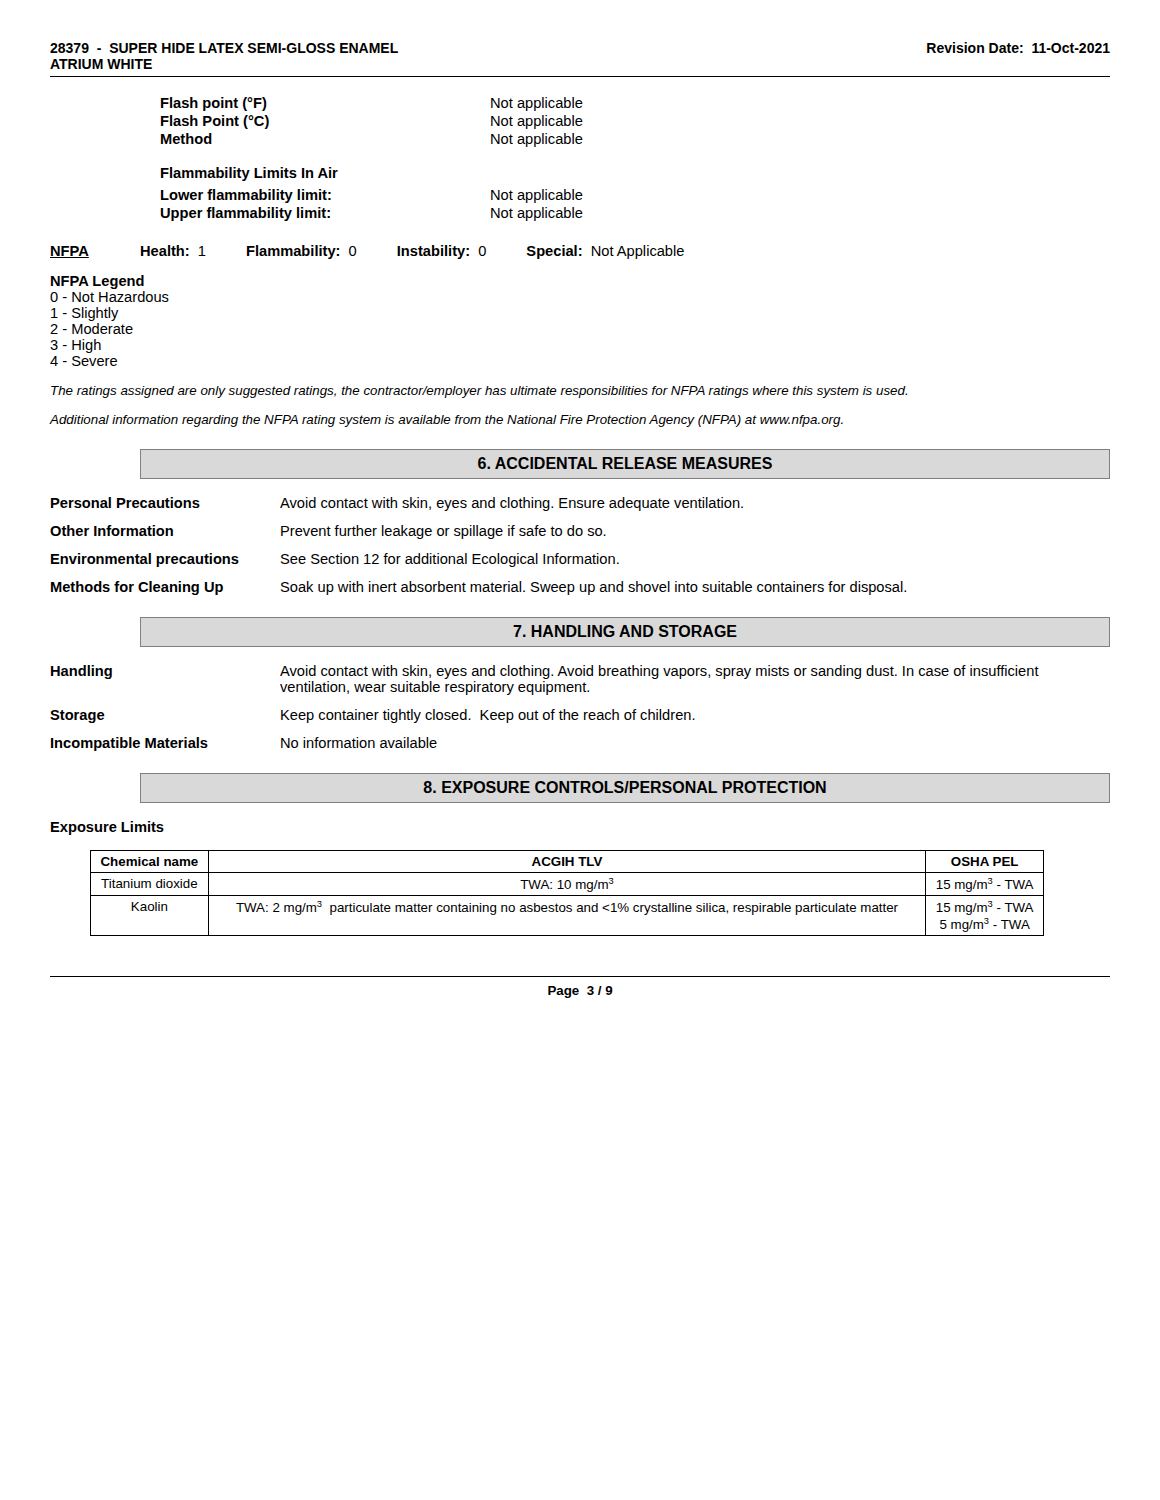28379 - SUPER HIDE LATEX SEMI-GLOSS ENAMEL
ATRIUM WHITE
Revision Date: 11-Oct-2021
Flash point (°F)
Not applicable
Flash Point (°C)
Not applicable
Method
Not applicable
Flammability Limits In Air
Lower flammability limit:
Not applicable
Upper flammability limit:
Not applicable
NFPA
Health: 1
Flammability: 0
Instability: 0
Special: Not Applicable
NFPA Legend
0 - Not Hazardous
1 - Slightly
2 - Moderate
3 - High
4 - Severe
The ratings assigned are only suggested ratings, the contractor/employer has ultimate responsibilities for NFPA ratings where this system is used.
Additional information regarding the NFPA rating system is available from the National Fire Protection Agency (NFPA) at www.nfpa.org.
6. ACCIDENTAL RELEASE MEASURES
Personal Precautions
Avoid contact with skin, eyes and clothing. Ensure adequate ventilation.
Other Information
Prevent further leakage or spillage if safe to do so.
Environmental precautions
See Section 12 for additional Ecological Information.
Methods for Cleaning Up
Soak up with inert absorbent material. Sweep up and shovel into suitable containers for disposal.
7. HANDLING AND STORAGE
Handling
Avoid contact with skin, eyes and clothing. Avoid breathing vapors, spray mists or sanding dust. In case of insufficient ventilation, wear suitable respiratory equipment.
Storage
Keep container tightly closed. Keep out of the reach of children.
Incompatible Materials
No information available
8. EXPOSURE CONTROLS/PERSONAL PROTECTION
Exposure Limits
| Chemical name | ACGIH TLV | OSHA PEL |
| --- | --- | --- |
| Titanium dioxide | TWA: 10 mg/m 3 | 15 mg/m 3 - TWA |
| Kaolin | TWA: 2 mg/m 3 particulate matter containing no asbestos and <1% crystalline silica, respirable particulate matter | 15 mg/m 3 - TWA 5 mg/m 3 - TWA |
Page 3 / 9